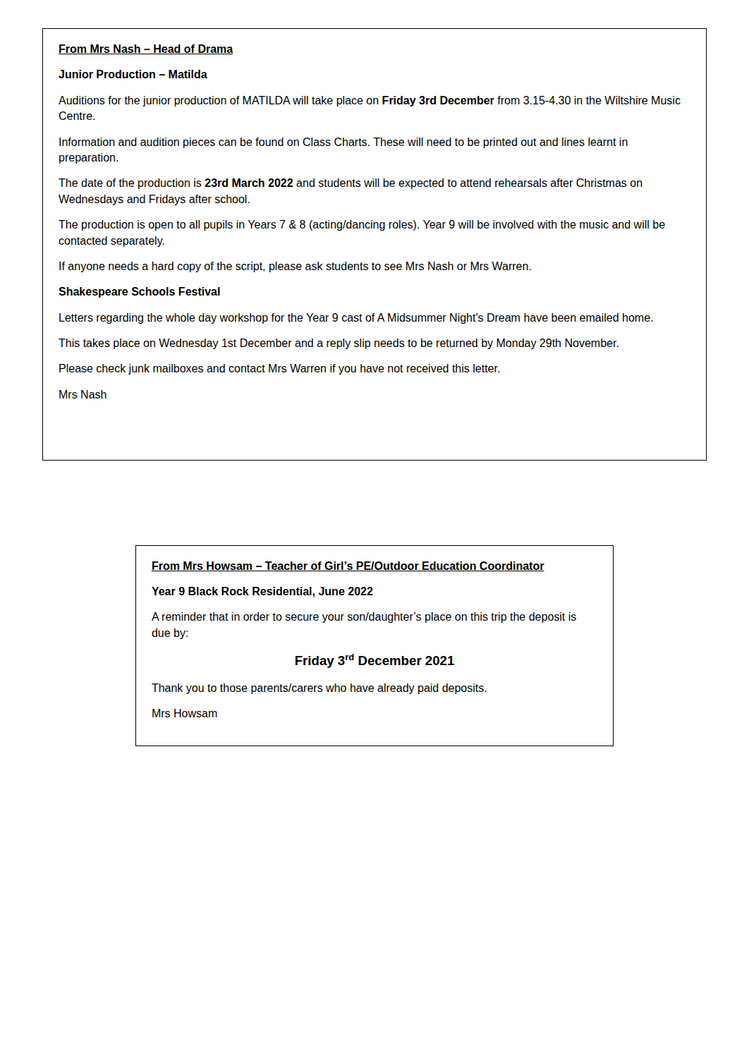From Mrs Nash – Head of Drama
Junior Production – Matilda
Auditions for the junior production of MATILDA will take place on Friday 3rd December from 3.15-4.30 in the Wiltshire Music Centre.
Information and audition pieces can be found on Class Charts. These will need to be printed out and lines learnt in preparation.
The date of the production is 23rd March 2022 and students will be expected to attend rehearsals after Christmas on Wednesdays and Fridays after school.
The production is open to all pupils in Years 7 & 8 (acting/dancing roles). Year 9 will be involved with the music and will be contacted separately.
If anyone needs a hard copy of the script, please ask students to see Mrs Nash or Mrs Warren.
Shakespeare Schools Festival
Letters regarding the whole day workshop for the Year 9 cast of A Midsummer Night's Dream have been emailed home.
This takes place on Wednesday 1st December and a reply slip needs to be returned by Monday 29th November.
Please check junk mailboxes and contact Mrs Warren if you have not received this letter.
Mrs Nash
From Mrs Howsam – Teacher of Girl’s PE/Outdoor Education Coordinator
Year 9 Black Rock Residential, June 2022
A reminder that in order to secure your son/daughter’s place on this trip the deposit is due by:
Friday 3rd December 2021
Thank you to those parents/carers who have already paid deposits.
Mrs Howsam